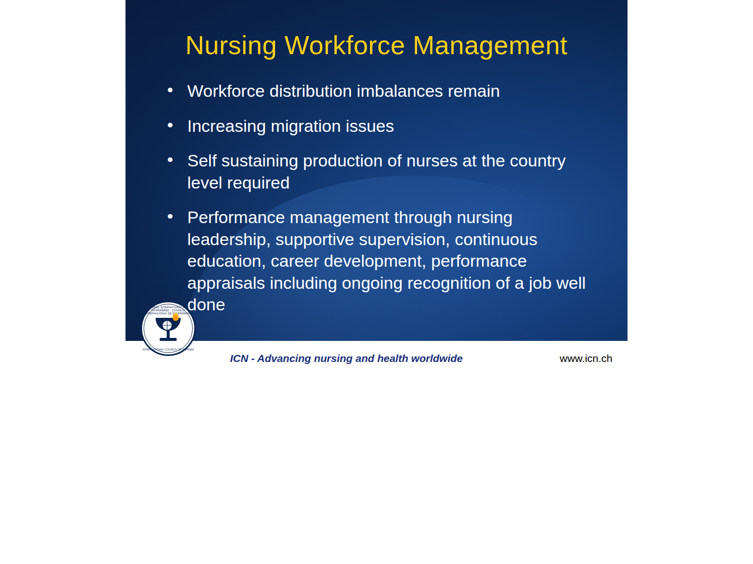Nursing Workforce Management
Workforce distribution imbalances remain
Increasing migration issues
Self sustaining production of nurses at the country level required
Performance management through nursing leadership, supportive supervision, continuous education, career development, performance appraisals including ongoing recognition of a job well done
CONSEIL INTERNATIONAL DES INFIRMIÈRES · CONSEJO INTERNACIONAL DE ENFERMERAS
INTERNATIONAL COUNCIL OF NURSES
ICN - Advancing nursing and health worldwide www.icn.ch